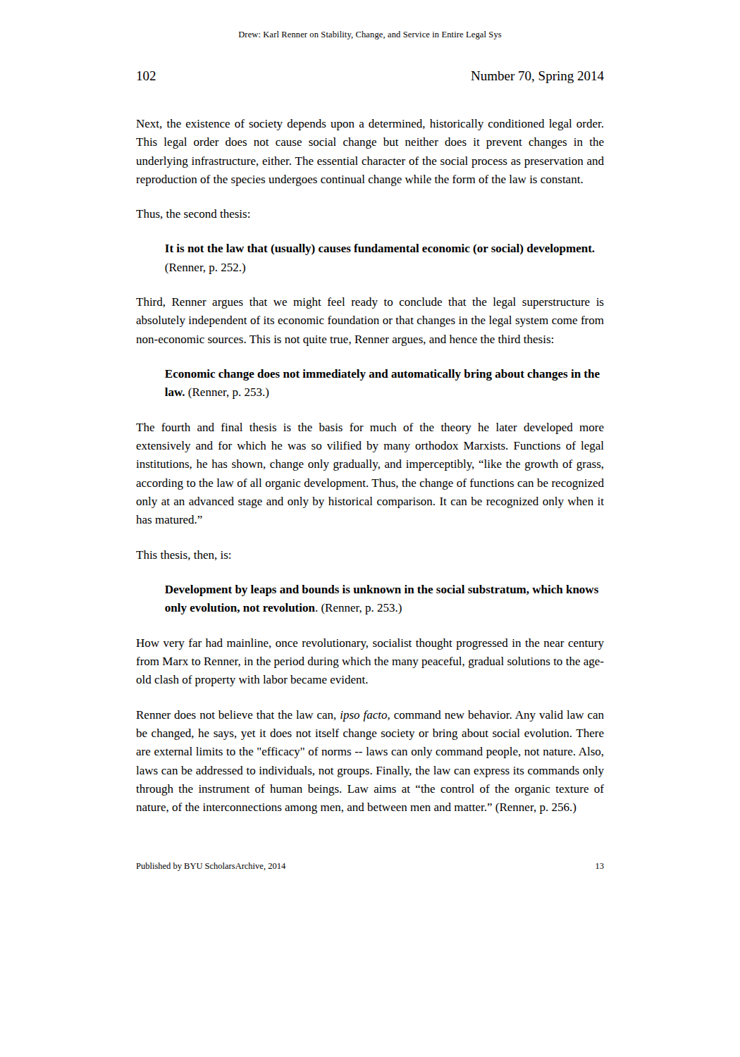Drew: Karl Renner on Stability, Change, and Service in Entire Legal Sys
102 Number 70, Spring 2014
Next, the existence of society depends upon a determined, historically conditioned legal order. This legal order does not cause social change but neither does it prevent changes in the underlying infrastructure, either. The essential character of the social process as preservation and reproduction of the species undergoes continual change while the form of the law is constant.
Thus, the second thesis:
It is not the law that (usually) causes fundamental economic (or social) development. (Renner, p. 252.)
Third, Renner argues that we might feel ready to conclude that the legal superstructure is absolutely independent of its economic foundation or that changes in the legal system come from non-economic sources. This is not quite true, Renner argues, and hence the third thesis:
Economic change does not immediately and automatically bring about changes in the law. (Renner, p. 253.)
The fourth and final thesis is the basis for much of the theory he later developed more extensively and for which he was so vilified by many orthodox Marxists. Functions of legal institutions, he has shown, change only gradually, and imperceptibly, “like the growth of grass, according to the law of all organic development. Thus, the change of functions can be recognized only at an advanced stage and only by historical comparison. It can be recognized only when it has matured.”
This thesis, then, is:
Development by leaps and bounds is unknown in the social substratum, which knows only evolution, not revolution. (Renner, p. 253.)
How very far had mainline, once revolutionary, socialist thought progressed in the near century from Marx to Renner, in the period during which the many peaceful, gradual solutions to the age-old clash of property with labor became evident.
Renner does not believe that the law can, ipso facto, command new behavior. Any valid law can be changed, he says, yet it does not itself change society or bring about social evolution. There are external limits to the "efficacy" of norms -- laws can only command people, not nature. Also, laws can be addressed to individuals, not groups. Finally, the law can express its commands only through the instrument of human beings. Law aims at “the control of the organic texture of nature, of the interconnections among men, and between men and matter.” (Renner, p. 256.)
Published by BYU ScholarsArchive, 2014 13